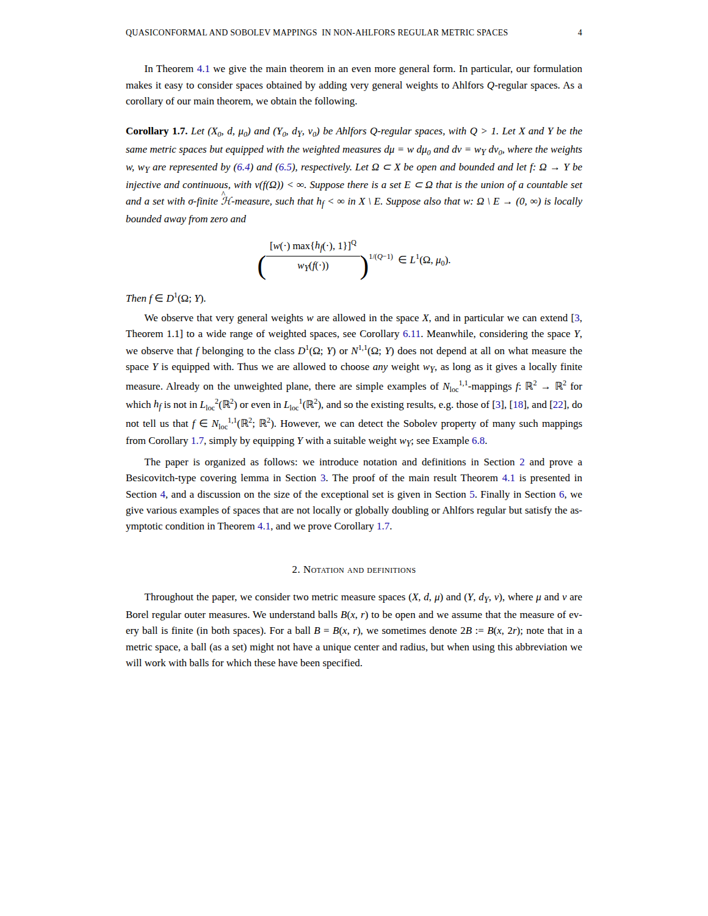QUASICONFORMAL AND SOBOLEV MAPPINGS IN NON-AHLFORS REGULAR METRIC SPACES4
In Theorem 4.1 we give the main theorem in an even more general form. In particular, our formulation makes it easy to consider spaces obtained by adding very general weights to Ahlfors Q-regular spaces. As a corollary of our main theorem, we obtain the following.
Corollary 1.7. Let (X 0, d, μ 0) and (Y 0, dY, ν 0) be Ahlfors Q-regular spaces, with Q > 1. Let X and Y be the same metric spaces but equipped with the weighted measures dμ = w dμ 0 and dν = wY dν 0, where the weights w, wY are represented by (6.4) and (6.5), respectively. Let Ω ⊂ X be open and bounded and let f: Ω → Y be injective and continuous, with ν(f(Ω)) < ∞. Suppose there is a set E ⊂ Ω that is the union of a countable set and a set with σ-finite ℋ^-measure, such that hf < ∞ in X \ E. Suppose also that w: Ω \ E → (0, ∞) is locally bounded away from zero and ([w(·) max{hf(·), 1}]Q wY(f(·)))1/(Q−1) ∈ L1(Ω, μ 0).
Then f ∈ D1(Ω; Y).
We observe that very general weights w are allowed in the space X, and in particular we can extend [3, Theorem 1.1] to a wide range of weighted spaces, see Corollary 6.11. Meanwhile, considering the space Y, we observe that f belonging to the class D1(Ω; Y) or N1,1(Ω; Y) does not depend at all on what measure the space Y is equipped with. Thus we are allowed to choose any weight wY, as long as it gives a locally finite measure. Already on the unweighted plane, there are simple examples of Nloc1,1-mappings f: ℝ2 → ℝ2 for which hf is not in Lloc2(ℝ2) or even in Lloc1(ℝ2), and so the existing results, e.g. those of [3], [18], and [22], do not tell us that f ∈ Nloc1,1(ℝ2; ℝ2). However, we can detect the Sobolev property of many such mappings from Corollary 1.7, simply by equipping Y with a suitable weight wY; see Example 6.8.
The paper is organized as follows: we introduce notation and definitions in Section 2 and prove a Besicovitch-type covering lemma in Section 3. The proof of the main result Theorem 4.1 is presented in Section 4, and a discussion on the size of the exceptional set is given in Section 5. Finally in Section 6, we give various examples of spaces that are not locally or globally doubling or Ahlfors regular but satisfy the asymptotic condition in Theorem 4.1, and we prove Corollary 1.7.
2. Notation and definitions
Throughout the paper, we consider two metric measure spaces (X, d, μ) and (Y, dY, ν), where μ and ν are Borel regular outer measures. We understand balls B(x, r) to be open and we assume that the measure of every ball is finite (in both spaces). For a ball B = B(x, r), we sometimes denote 2B := B(x, 2r); note that in a metric space, a ball (as a set) might not have a unique center and radius, but when using this abbreviation we will work with balls for which these have been specified.